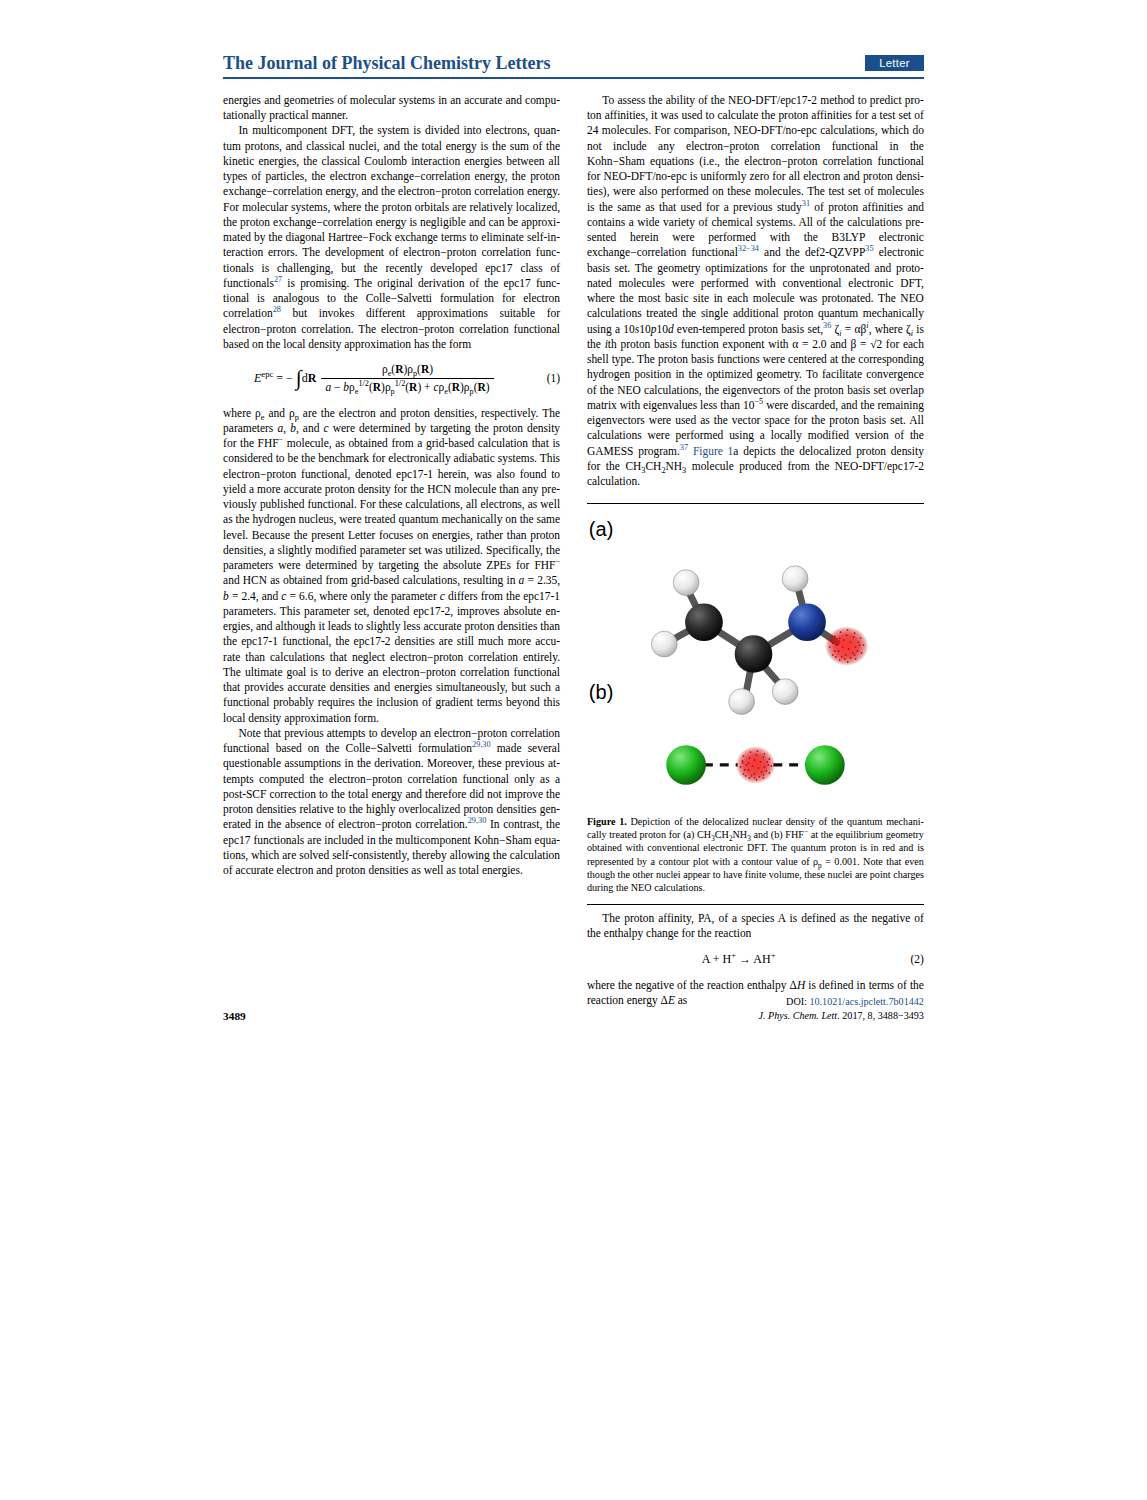The Journal of Physical Chemistry Letters
Letter
energies and geometries of molecular systems in an accurate and computationally practical manner.
In multicomponent DFT, the system is divided into electrons, quantum protons, and classical nuclei, and the total energy is the sum of the kinetic energies, the classical Coulomb interaction energies between all types of particles, the electron exchange−correlation energy, the proton exchange−correlation energy, and the electron−proton correlation energy. For molecular systems, where the proton orbitals are relatively localized, the proton exchange−correlation energy is negligible and can be approximated by the diagonal Hartree−Fock exchange terms to eliminate self-interaction errors. The development of electron−proton correlation functionals is challenging, but the recently developed epc17 class of functionals27 is promising. The original derivation of the epc17 functional is analogous to the Colle−Salvetti formulation for electron correlation28 but invokes different approximations suitable for electron−proton correlation. The electron−proton correlation functional based on the local density approximation has the form
Eepc = − ∫dR ρe(R)ρp(R) a − bρe1/2(R)ρp1/2(R) + cρe(R)ρp(R)
(1)
where ρe and ρp are the electron and proton densities, respectively. The parameters a, b, and c were determined by targeting the proton density for the FHF− molecule, as obtained from a grid-based calculation that is considered to be the benchmark for electronically adiabatic systems. This electron−proton functional, denoted epc17-1 herein, was also found to yield a more accurate proton density for the HCN molecule than any previously published functional. For these calculations, all electrons, as well as the hydrogen nucleus, were treated quantum mechanically on the same level. Because the present Letter focuses on energies, rather than proton densities, a slightly modified parameter set was utilized. Specifically, the parameters were determined by targeting the absolute ZPEs for FHF− and HCN as obtained from grid-based calculations, resulting in a = 2.35, b = 2.4, and c = 6.6, where only the parameter c differs from the epc17-1 parameters. This parameter set, denoted epc17-2, improves absolute energies, and although it leads to slightly less accurate proton densities than the epc17-1 functional, the epc17-2 densities are still much more accurate than calculations that neglect electron−proton correlation entirely. The ultimate goal is to derive an electron−proton correlation functional that provides accurate densities and energies simultaneously, but such a functional probably requires the inclusion of gradient terms beyond this local density approximation form.
Note that previous attempts to develop an electron−proton correlation functional based on the Colle−Salvetti formulation29,30 made several questionable assumptions in the derivation. Moreover, these previous attempts computed the electron−proton correlation functional only as a post-SCF correction to the total energy and therefore did not improve the proton densities relative to the highly overlocalized proton densities generated in the absence of electron−proton correlation.29,30 In contrast, the epc17 functionals are included in the multicomponent Kohn−Sham equations, which are solved self-consistently, thereby allowing the calculation of accurate electron and proton densities as well as total energies.
To assess the ability of the NEO-DFT/epc17-2 method to predict proton affinities, it was used to calculate the proton affinities for a test set of 24 molecules. For comparison, NEO-DFT/no-epc calculations, which do not include any electron−proton correlation functional in the Kohn−Sham equations (i.e., the electron−proton correlation functional for NEO-DFT/no-epc is uniformly zero for all electron and proton densities), were also performed on these molecules. The test set of molecules is the same as that used for a previous study31 of proton affinities and contains a wide variety of chemical systems. All of the calculations presented herein were performed with the B3LYP electronic exchange−correlation functional32−34 and the def2-QZVPP35 electronic basis set. The geometry optimizations for the unprotonated and protonated molecules were performed with conventional electronic DFT, where the most basic site in each molecule was protonated. The NEO calculations treated the single additional proton quantum mechanically using a 10s10p10d even-tempered proton basis set,36 ζi = αβi, where ζi is the ith proton basis function exponent with α = 2.0 and β = √2 for each shell type. The proton basis functions were centered at the corresponding hydrogen position in the optimized geometry. To facilitate convergence of the NEO calculations, the eigenvectors of the proton basis set overlap matrix with eigenvalues less than 10−5 were discarded, and the remaining eigenvectors were used as the vector space for the proton basis set. All calculations were performed using a locally modified version of the GAMESS program.37 Figure 1a depicts the delocalized proton density for the CH3CH2NH3 molecule produced from the NEO-DFT/epc17-2 calculation.
(a)
(b)
Figure 1. Depiction of the delocalized nuclear density of the quantum mechanically treated proton for (a) CH3CH2NH3 and (b) FHF− at the equilibrium geometry obtained with conventional electronic DFT. The quantum proton is in red and is represented by a contour plot with a contour value of ρp = 0.001. Note that even though the other nuclei appear to have finite volume, these nuclei are point charges during the NEO calculations.
The proton affinity, PA, of a species A is defined as the negative of the enthalpy change for the reaction
A + H+ → AH+
(2)
where the negative of the reaction enthalpy ΔH is defined in terms of the reaction energy ΔE as
3489
DOI: 10.1021/acs.jpclett.7b01442
J. Phys. Chem. Lett. 2017, 8, 3488−3493